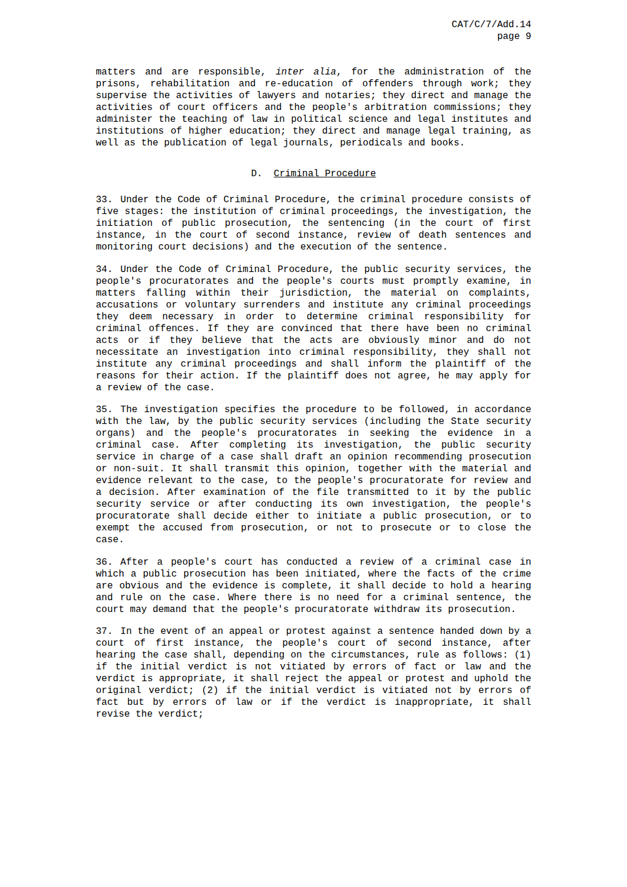CAT/C/7/Add.14 page 9
matters and are responsible, inter alia, for the administration of the prisons, rehabilitation and re-education of offenders through work; they supervise the activities of lawyers and notaries; they direct and manage the activities of court officers and the people's arbitration commissions; they administer the teaching of law in political science and legal institutes and institutions of higher education; they direct and manage legal training, as well as the publication of legal journals, periodicals and books.
D. Criminal Procedure
33. Under the Code of Criminal Procedure, the criminal procedure consists of five stages: the institution of criminal proceedings, the investigation, the initiation of public prosecution, the sentencing (in the court of first instance, in the court of second instance, review of death sentences and monitoring court decisions) and the execution of the sentence.
34. Under the Code of Criminal Procedure, the public security services, the people's procuratorates and the people's courts must promptly examine, in matters falling within their jurisdiction, the material on complaints, accusations or voluntary surrenders and institute any criminal proceedings they deem necessary in order to determine criminal responsibility for criminal offences. If they are convinced that there have been no criminal acts or if they believe that the acts are obviously minor and do not necessitate an investigation into criminal responsibility, they shall not institute any criminal proceedings and shall inform the plaintiff of the reasons for their action. If the plaintiff does not agree, he may apply for a review of the case.
35. The investigation specifies the procedure to be followed, in accordance with the law, by the public security services (including the State security organs) and the people's procuratorates in seeking the evidence in a criminal case. After completing its investigation, the public security service in charge of a case shall draft an opinion recommending prosecution or non-suit. It shall transmit this opinion, together with the material and evidence relevant to the case, to the people's procuratorate for review and a decision. After examination of the file transmitted to it by the public security service or after conducting its own investigation, the people's procuratorate shall decide either to initiate a public prosecution, or to exempt the accused from prosecution, or not to prosecute or to close the case.
36. After a people's court has conducted a review of a criminal case in which a public prosecution has been initiated, where the facts of the crime are obvious and the evidence is complete, it shall decide to hold a hearing and rule on the case. Where there is no need for a criminal sentence, the court may demand that the people's procuratorate withdraw its prosecution.
37. In the event of an appeal or protest against a sentence handed down by a court of first instance, the people's court of second instance, after hearing the case shall, depending on the circumstances, rule as follows: (1) if the initial verdict is not vitiated by errors of fact or law and the verdict is appropriate, it shall reject the appeal or protest and uphold the original verdict; (2) if the initial verdict is vitiated not by errors of fact but by errors of law or if the verdict is inappropriate, it shall revise the verdict;